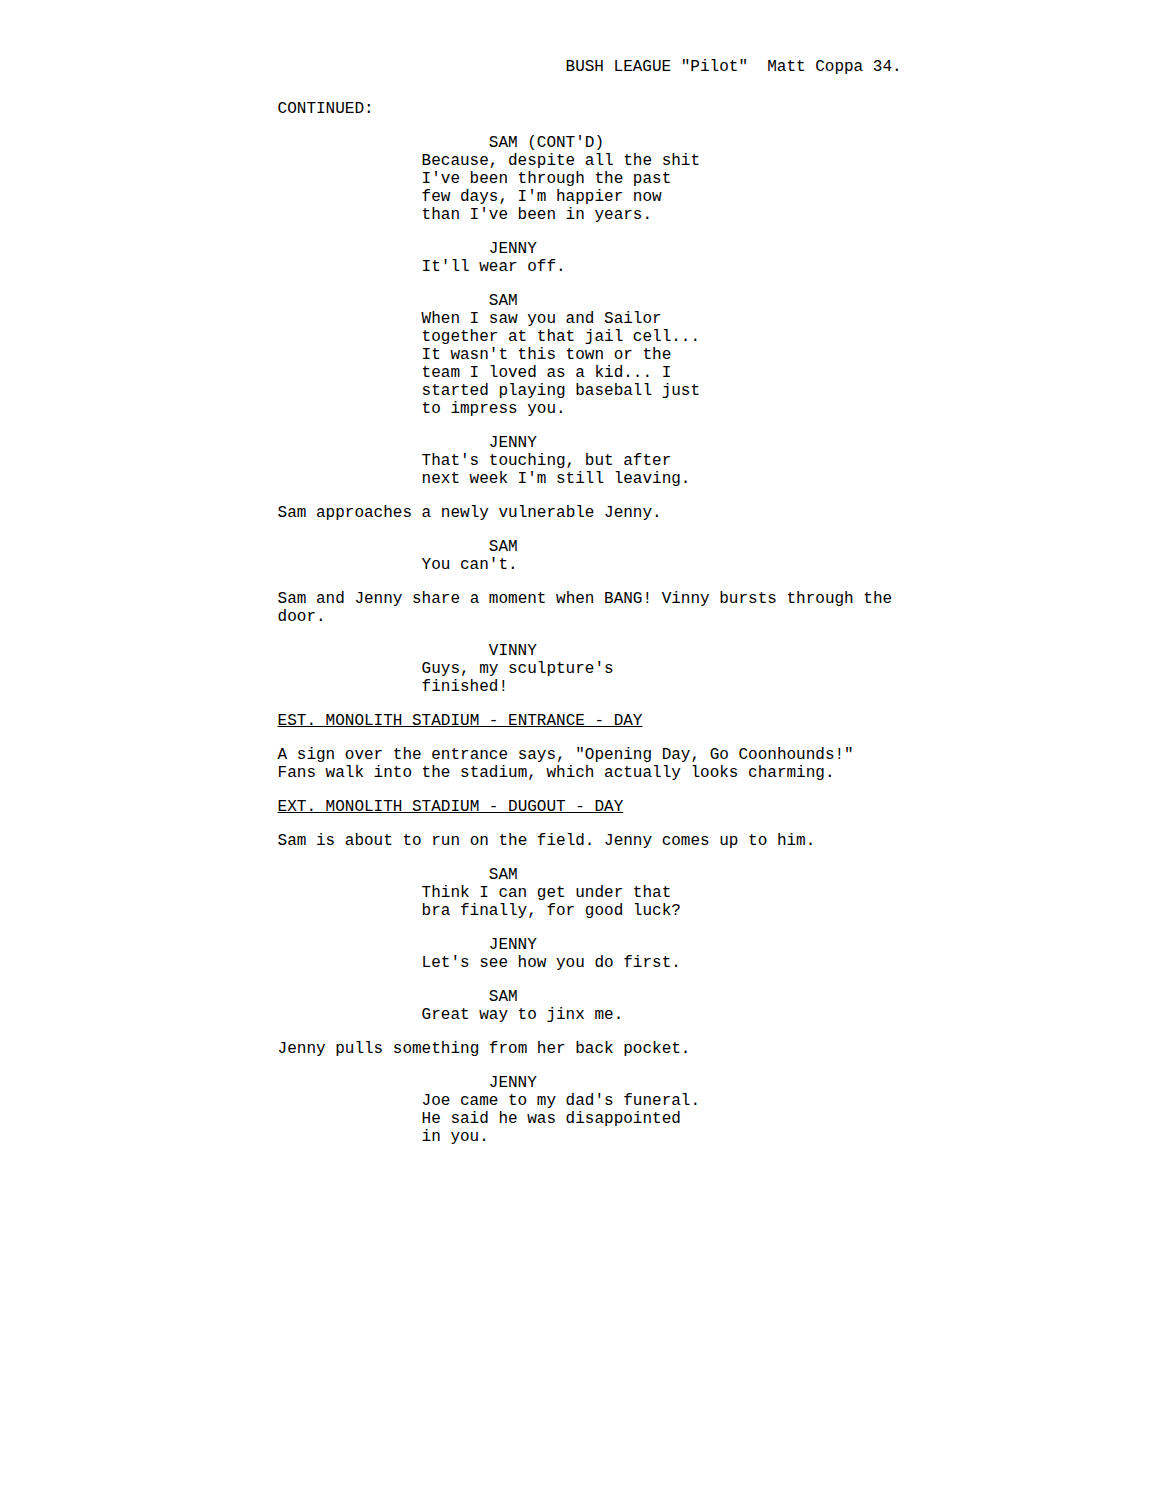BUSH LEAGUE "Pilot" Matt Coppa 34.
CONTINUED:
SAM (CONT'D)
Because, despite all the shit I've been through the past few days, I'm happier now than I've been in years.
JENNY
It'll wear off.
SAM
When I saw you and Sailor together at that jail cell... It wasn't this town or the team I loved as a kid... I started playing baseball just to impress you.
JENNY
That's touching, but after next week I'm still leaving.
Sam approaches a newly vulnerable Jenny.
SAM
You can't.
Sam and Jenny share a moment when BANG! Vinny bursts through the door.
VINNY
Guys, my sculpture's finished!
EST. MONOLITH STADIUM - ENTRANCE - DAY
A sign over the entrance says, "Opening Day, Go Coonhounds!" Fans walk into the stadium, which actually looks charming.
EXT. MONOLITH STADIUM - DUGOUT - DAY
Sam is about to run on the field. Jenny comes up to him.
SAM
Think I can get under that bra finally, for good luck?
JENNY
Let's see how you do first.
SAM
Great way to jinx me.
Jenny pulls something from her back pocket.
JENNY
Joe came to my dad's funeral. He said he was disappointed in you.